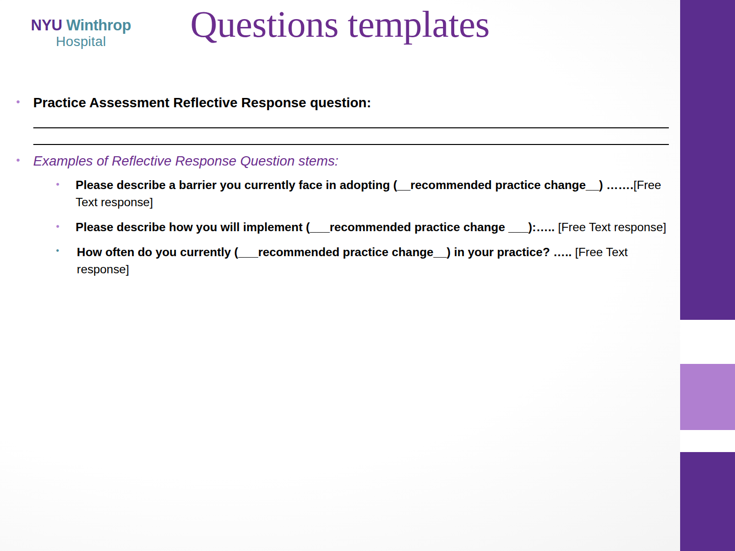NYU Winthrop
Hospital
Questions templates
• Practice Assessment Reflective Response question:
• Examples of Reflective Response Question stems:
• Please describe a barrier you currently face in adopting (__recommended practice change__) …….[Free Text response]
• Please describe how you will implement (___recommended practice change ___):….. [Free Text response]
• How often do you currently (___recommended practice change__) in your practice? ….. [Free Text response]